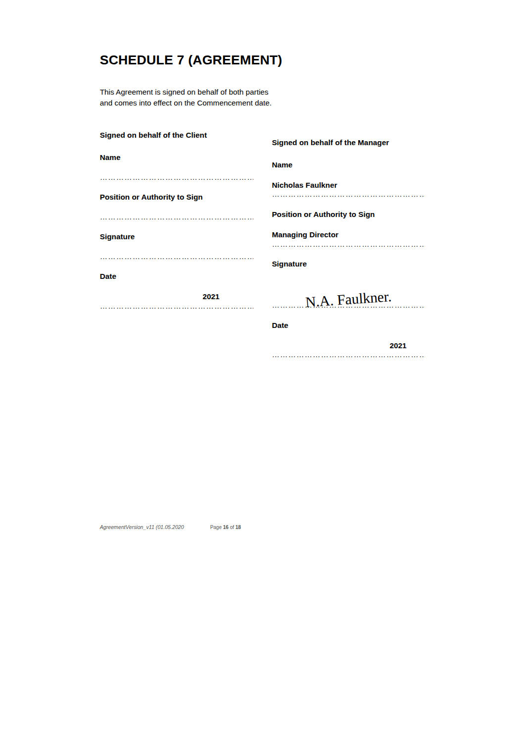SCHEDULE 7 (AGREEMENT)
This Agreement is signed on behalf of both parties and comes into effect on the Commencement date.
Signed on behalf of the Client
Name
………………………………………………………….…
Position or Authority to Sign
………………………………………………………….…
Signature
………………………………………………………….…
Date
2021
………………………………………………………….…
Signed on behalf of the Manager
Name
Nicholas Faulkner
………………………………………………………………
Position or Authority to Sign
Managing Director
………………………………………………………………
Signature
N.A. Faulkner.
………………………………………………………………
Date
2021
………………………………………………………………
AgreementVersion_v11 (01.05.2020 Page 16 of 18